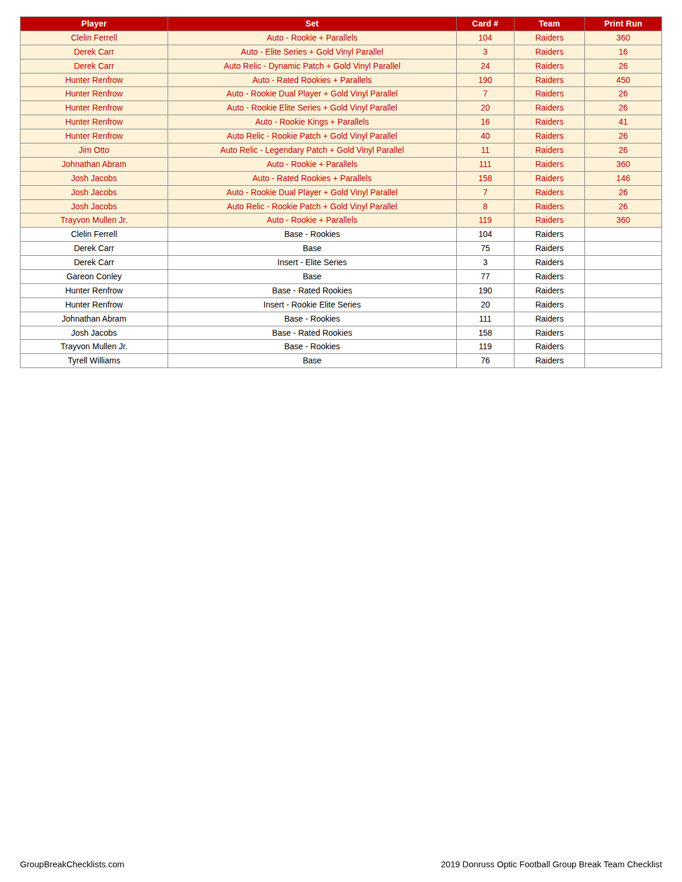| Player | Set | Card # | Team | Print Run |
| --- | --- | --- | --- | --- |
| Clelin Ferrell | Auto - Rookie + Parallels | 104 | Raiders | 360 |
| Derek Carr | Auto - Elite Series + Gold Vinyl Parallel | 3 | Raiders | 16 |
| Derek Carr | Auto Relic - Dynamic Patch + Gold Vinyl Parallel | 24 | Raiders | 26 |
| Hunter Renfrow | Auto - Rated Rookies + Parallels | 190 | Raiders | 450 |
| Hunter Renfrow | Auto - Rookie Dual Player + Gold Vinyl Parallel | 7 | Raiders | 26 |
| Hunter Renfrow | Auto - Rookie Elite Series + Gold Vinyl Parallel | 20 | Raiders | 26 |
| Hunter Renfrow | Auto - Rookie Kings + Parallels | 16 | Raiders | 41 |
| Hunter Renfrow | Auto Relic - Rookie Patch + Gold Vinyl Parallel | 40 | Raiders | 26 |
| Jim Otto | Auto Relic - Legendary Patch + Gold Vinyl Parallel | 11 | Raiders | 26 |
| Johnathan Abram | Auto - Rookie + Parallels | 111 | Raiders | 360 |
| Josh Jacobs | Auto - Rated Rookies + Parallels | 158 | Raiders | 146 |
| Josh Jacobs | Auto - Rookie Dual Player + Gold Vinyl Parallel | 7 | Raiders | 26 |
| Josh Jacobs | Auto Relic - Rookie Patch + Gold Vinyl Parallel | 8 | Raiders | 26 |
| Trayvon Mullen Jr. | Auto - Rookie + Parallels | 119 | Raiders | 360 |
| Clelin Ferrell | Base - Rookies | 104 | Raiders | |
| Derek Carr | Base | 75 | Raiders | |
| Derek Carr | Insert - Elite Series | 3 | Raiders | |
| Gareon Conley | Base | 77 | Raiders | |
| Hunter Renfrow | Base - Rated Rookies | 190 | Raiders | |
| Hunter Renfrow | Insert - Rookie Elite Series | 20 | Raiders | |
| Johnathan Abram | Base - Rookies | 111 | Raiders | |
| Josh Jacobs | Base - Rated Rookies | 158 | Raiders | |
| Trayvon Mullen Jr. | Base - Rookies | 119 | Raiders | |
| Tyrell Williams | Base | 76 | Raiders | |
GroupBreakChecklists.com
2019 Donruss Optic Football Group Break Team Checklist